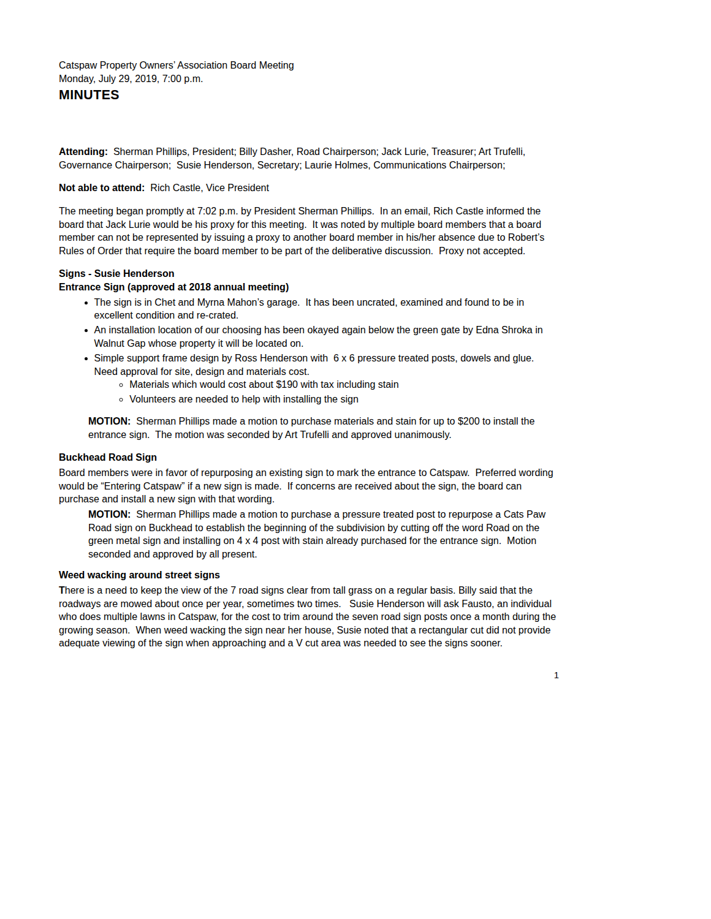Catspaw Property Owners’ Association Board Meeting
Monday, July 29, 2019, 7:00 p.m.
MINUTES
Attending: Sherman Phillips, President; Billy Dasher, Road Chairperson; Jack Lurie, Treasurer; Art Trufelli, Governance Chairperson; Susie Henderson, Secretary; Laurie Holmes, Communications Chairperson;
Not able to attend: Rich Castle, Vice President
The meeting began promptly at 7:02 p.m. by President Sherman Phillips. In an email, Rich Castle informed the board that Jack Lurie would be his proxy for this meeting. It was noted by multiple board members that a board member can not be represented by issuing a proxy to another board member in his/her absence due to Robert’s Rules of Order that require the board member to be part of the deliberative discussion. Proxy not accepted.
Signs - Susie Henderson
Entrance Sign (approved at 2018 annual meeting)
The sign is in Chet and Myrna Mahon’s garage. It has been uncrated, examined and found to be in excellent condition and re-crated.
An installation location of our choosing has been okayed again below the green gate by Edna Shroka in Walnut Gap whose property it will be located on.
Simple support frame design by Ross Henderson with 6 x 6 pressure treated posts, dowels and glue. Need approval for site, design and materials cost.
Materials which would cost about $190 with tax including stain
Volunteers are needed to help with installing the sign
MOTION: Sherman Phillips made a motion to purchase materials and stain for up to $200 to install the entrance sign. The motion was seconded by Art Trufelli and approved unanimously.
Buckhead Road Sign
Board members were in favor of repurposing an existing sign to mark the entrance to Catspaw. Preferred wording would be “Entering Catspaw” if a new sign is made. If concerns are received about the sign, the board can purchase and install a new sign with that wording.
MOTION: Sherman Phillips made a motion to purchase a pressure treated post to repurpose a Cats Paw Road sign on Buckhead to establish the beginning of the subdivision by cutting off the word Road on the green metal sign and installing on 4 x 4 post with stain already purchased for the entrance sign. Motion seconded and approved by all present.
Weed wacking around street signs
There is a need to keep the view of the 7 road signs clear from tall grass on a regular basis. Billy said that the roadways are mowed about once per year, sometimes two times. Susie Henderson will ask Fausto, an individual who does multiple lawns in Catspaw, for the cost to trim around the seven road sign posts once a month during the growing season. When weed wacking the sign near her house, Susie noted that a rectangular cut did not provide adequate viewing of the sign when approaching and a V cut area was needed to see the signs sooner.
1